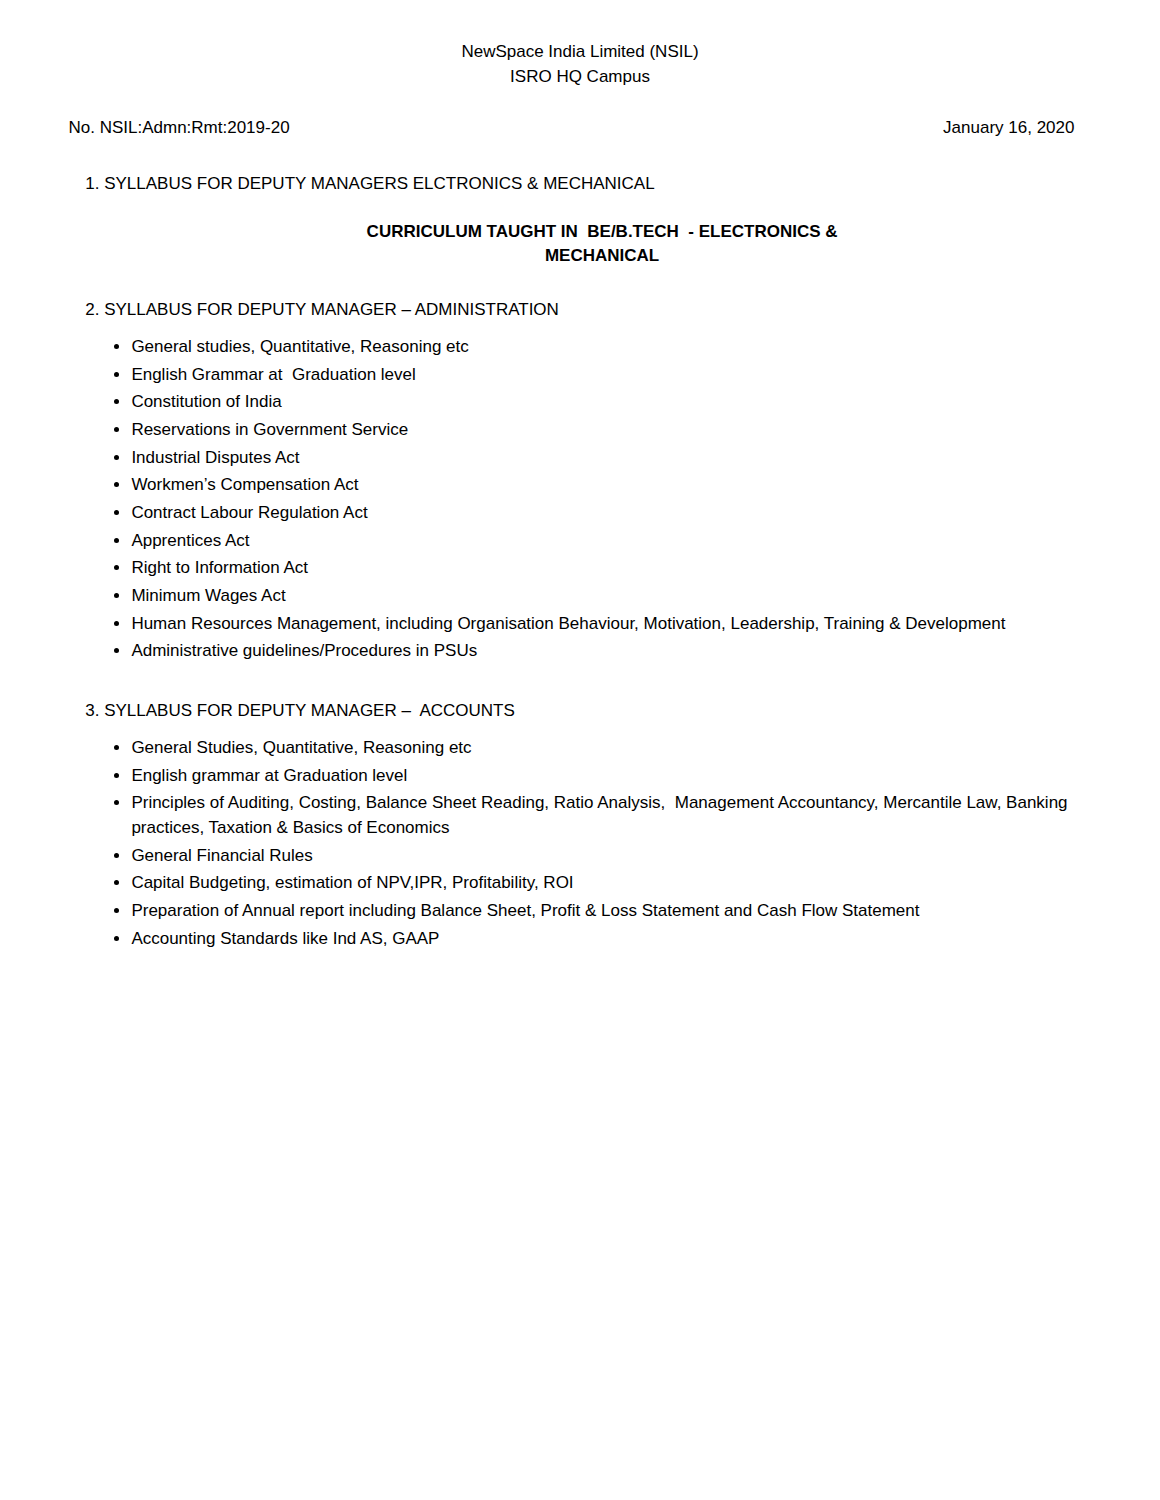NewSpace India Limited (NSIL)
ISRO HQ Campus
No. NSIL:Admn:Rmt:2019-20 January 16, 2020
Syllabus for Deputy Managers Elctronics & Mechanical
CURRICULUM TAUGHT IN BE/B.TECH - ELECTRONICS &
MECHANICAL
Syllabus for Deputy Manager – Administration
General studies, Quantitative, Reasoning etc
English Grammar at Graduation level
Constitution of India
Reservations in Government Service
Industrial Disputes Act
Workmen’s Compensation Act
Contract Labour Regulation Act
Apprentices Act
Right to Information Act
Minimum Wages Act
Human Resources Management, including Organisation Behaviour, Motivation, Leadership, Training & Development
Administrative guidelines/Procedures in PSUs
Syllabus for Deputy Manager – Accounts
General Studies, Quantitative, Reasoning etc
English grammar at Graduation level
Principles of Auditing, Costing, Balance Sheet Reading, Ratio Analysis, Management Accountancy, Mercantile Law, Banking practices, Taxation & Basics of Economics
General Financial Rules
Capital Budgeting, estimation of NPV,IPR, Profitability, ROI
Preparation of Annual report including Balance Sheet, Profit & Loss Statement and Cash Flow Statement
Accounting Standards like Ind AS, GAAP